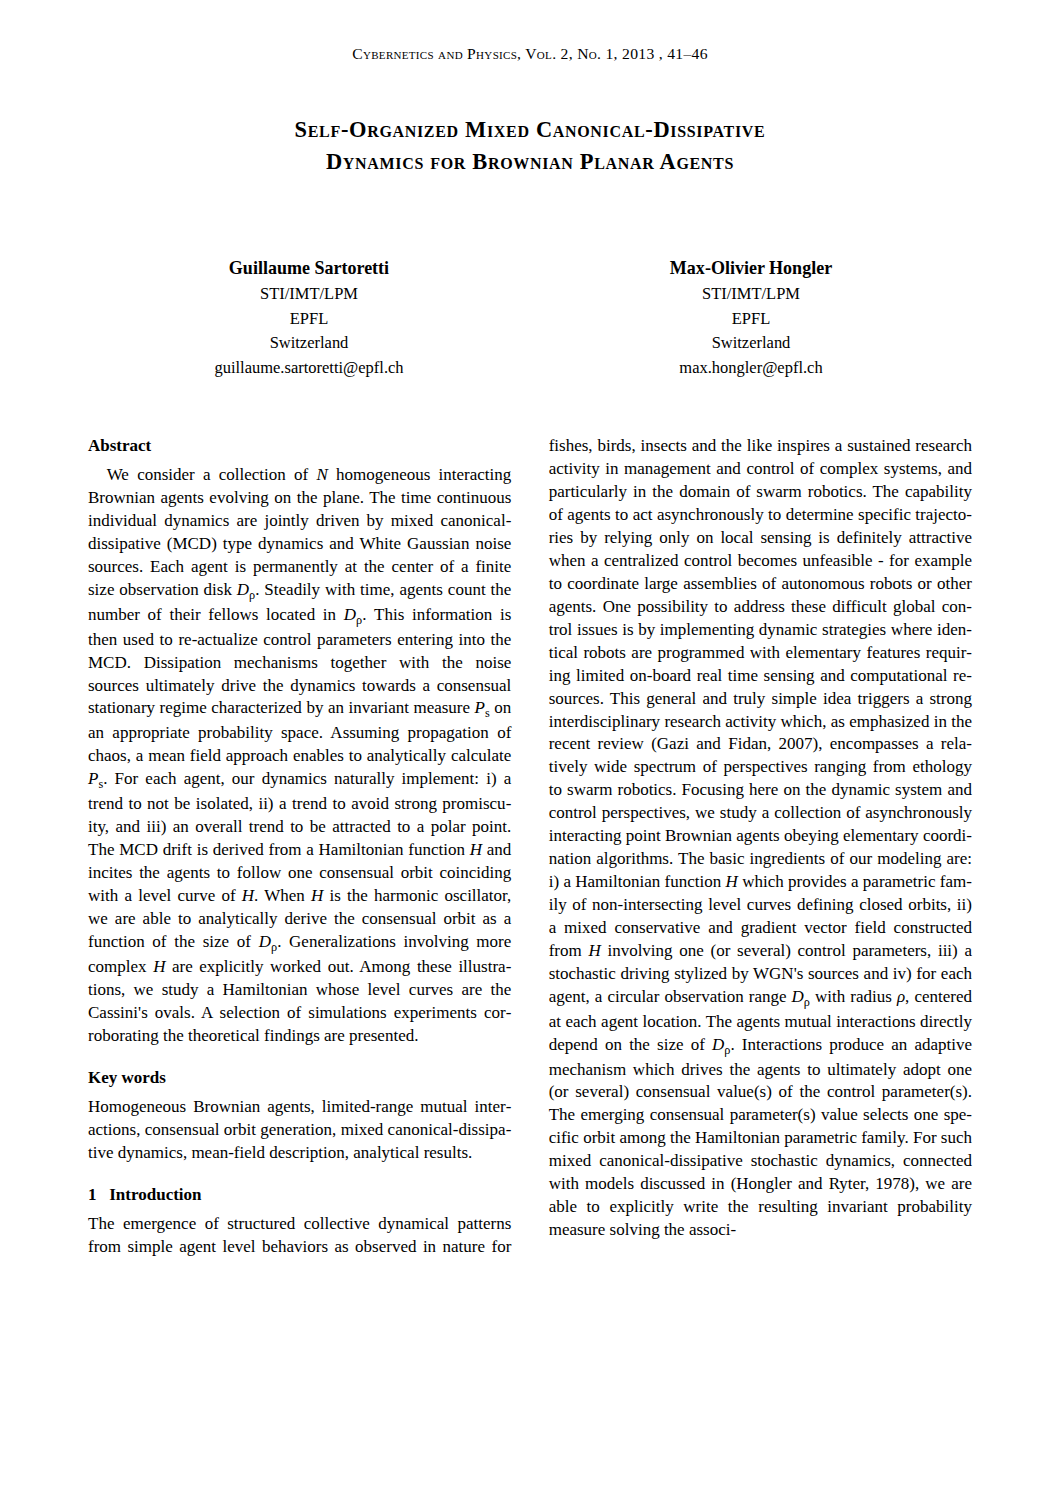Cybernetics and Physics, Vol. 2, No. 1, 2013 , 41–46
Self-Organized Mixed Canonical-Dissipative
Dynamics for Brownian Planar Agents
Guillaume Sartoretti
STI/IMT/LPM
EPFL
Switzerland
guillaume.sartoretti@epfl.ch
Max-Olivier Hongler
STI/IMT/LPM
EPFL
Switzerland
max.hongler@epfl.ch
Abstract
We consider a collection of N homogeneous interacting Brownian agents evolving on the plane. The time continuous individual dynamics are jointly driven by mixed canonical-dissipative (MCD) type dynamics and White Gaussian noise sources. Each agent is permanently at the center of a finite size observation disk Dρ. Steadily with time, agents count the number of their fellows located in Dρ. This information is then used to re-actualize control parameters entering into the MCD. Dissipation mechanisms together with the noise sources ultimately drive the dynamics towards a consensual stationary regime characterized by an invariant measure Ps on an appropriate probability space. Assuming propagation of chaos, a mean field approach enables to analytically calculate Ps. For each agent, our dynamics naturally implement: i) a trend to not be isolated, ii) a trend to avoid strong promiscuity, and iii) an overall trend to be attracted to a polar point. The MCD drift is derived from a Hamiltonian function H and incites the agents to follow one consensual orbit coinciding with a level curve of H. When H is the harmonic oscillator, we are able to analytically derive the consensual orbit as a function of the size of Dρ. Generalizations involving more complex H are explicitly worked out. Among these illustrations, we study a Hamiltonian whose level curves are the Cassini's ovals. A selection of simulations experiments corroborating the theoretical findings are presented.
Key words
Homogeneous Brownian agents, limited-range mutual interactions, consensual orbit generation, mixed canonical-dissipative dynamics, mean-field description, analytical results.
1 Introduction
The emergence of structured collective dynamical patterns from simple agent level behaviors as observed in nature for fishes, birds, insects and the like inspires a sustained research activity in management and control of complex systems, and particularly in the domain of swarm robotics. The capability of agents to act asynchronously to determine specific trajectories by relying only on local sensing is definitely attractive when a centralized control becomes unfeasible - for example to coordinate large assemblies of autonomous robots or other agents. One possibility to address these difficult global control issues is by implementing dynamic strategies where identical robots are programmed with elementary features requiring limited on-board real time sensing and computational resources. This general and truly simple idea triggers a strong interdisciplinary research activity which, as emphasized in the recent review (Gazi and Fidan, 2007), encompasses a relatively wide spectrum of perspectives ranging from ethology to swarm robotics. Focusing here on the dynamic system and control perspectives, we study a collection of asynchronously interacting point Brownian agents obeying elementary coordination algorithms. The basic ingredients of our modeling are: i) a Hamiltonian function H which provides a parametric family of non-intersecting level curves defining closed orbits, ii) a mixed conservative and gradient vector field constructed from H involving one (or several) control parameters, iii) a stochastic driving stylized by WGN's sources and iv) for each agent, a circular observation range Dρ with radius ρ, centered at each agent location. The agents mutual interactions directly depend on the size of Dρ. Interactions produce an adaptive mechanism which drives the agents to ultimately adopt one (or several) consensual value(s) of the control parameter(s). The emerging consensual parameter(s) value selects one specific orbit among the Hamiltonian parametric family. For such mixed canonical-dissipative stochastic dynamics, connected with models discussed in (Hongler and Ryter, 1978), we are able to explicitly write the resulting invariant probability measure solving the associ-